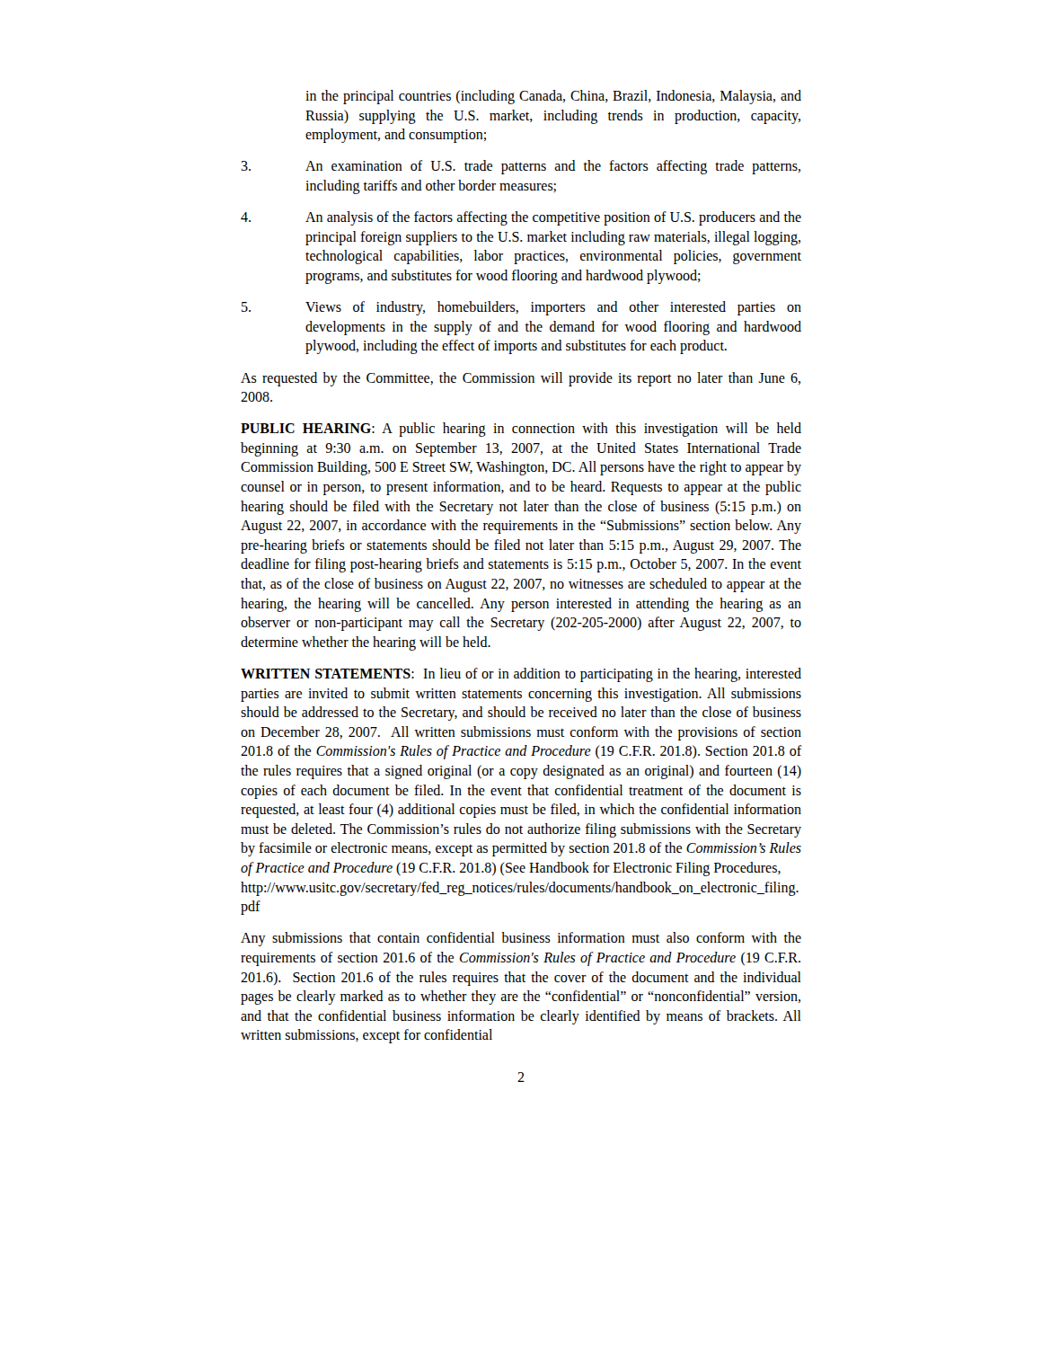in the principal countries (including Canada, China, Brazil, Indonesia, Malaysia, and Russia) supplying the U.S. market, including trends in production, capacity, employment, and consumption;
3.
An examination of U.S. trade patterns and the factors affecting trade patterns, including tariffs and other border measures;
4.
An analysis of the factors affecting the competitive position of U.S. producers and the principal foreign suppliers to the U.S. market including raw materials, illegal logging, technological capabilities, labor practices, environmental policies, government programs, and substitutes for wood flooring and hardwood plywood;
5.
Views of industry, homebuilders, importers and other interested parties on developments in the supply of and the demand for wood flooring and hardwood plywood, including the effect of imports and substitutes for each product.
As requested by the Committee, the Commission will provide its report no later than June 6, 2008.
PUBLIC HEARING: A public hearing in connection with this investigation will be held beginning at 9:30 a.m. on September 13, 2007, at the United States International Trade Commission Building, 500 E Street SW, Washington, DC. All persons have the right to appear by counsel or in person, to present information, and to be heard. Requests to appear at the public hearing should be filed with the Secretary not later than the close of business (5:15 p.m.) on August 22, 2007, in accordance with the requirements in the “Submissions” section below. Any pre-hearing briefs or statements should be filed not later than 5:15 p.m., August 29, 2007. The deadline for filing post-hearing briefs and statements is 5:15 p.m., October 5, 2007. In the event that, as of the close of business on August 22, 2007, no witnesses are scheduled to appear at the hearing, the hearing will be cancelled. Any person interested in attending the hearing as an observer or non-participant may call the Secretary (202-205-2000) after August 22, 2007, to determine whether the hearing will be held.
WRITTEN STATEMENTS: In lieu of or in addition to participating in the hearing, interested parties are invited to submit written statements concerning this investigation. All submissions should be addressed to the Secretary, and should be received no later than the close of business on December 28, 2007. All written submissions must conform with the provisions of section 201.8 of the Commission's Rules of Practice and Procedure (19 C.F.R. 201.8). Section 201.8 of the rules requires that a signed original (or a copy designated as an original) and fourteen (14) copies of each document be filed. In the event that confidential treatment of the document is requested, at least four (4) additional copies must be filed, in which the confidential information must be deleted. The Commission’s rules do not authorize filing submissions with the Secretary by facsimile or electronic means, except as permitted by section 201.8 of the Commission’s Rules of Practice and Procedure (19 C.F.R. 201.8) (See Handbook for Electronic Filing Procedures,
http://www.usitc.gov/secretary/fed_reg_notices/rules/documents/handbook_on_electronic_filing.pdf
Any submissions that contain confidential business information must also conform with the requirements of section 201.6 of the Commission's Rules of Practice and Procedure (19 C.F.R. 201.6). Section 201.6 of the rules requires that the cover of the document and the individual pages be clearly marked as to whether they are the “confidential” or “nonconfidential” version, and that the confidential business information be clearly identified by means of brackets. All written submissions, except for confidential
2